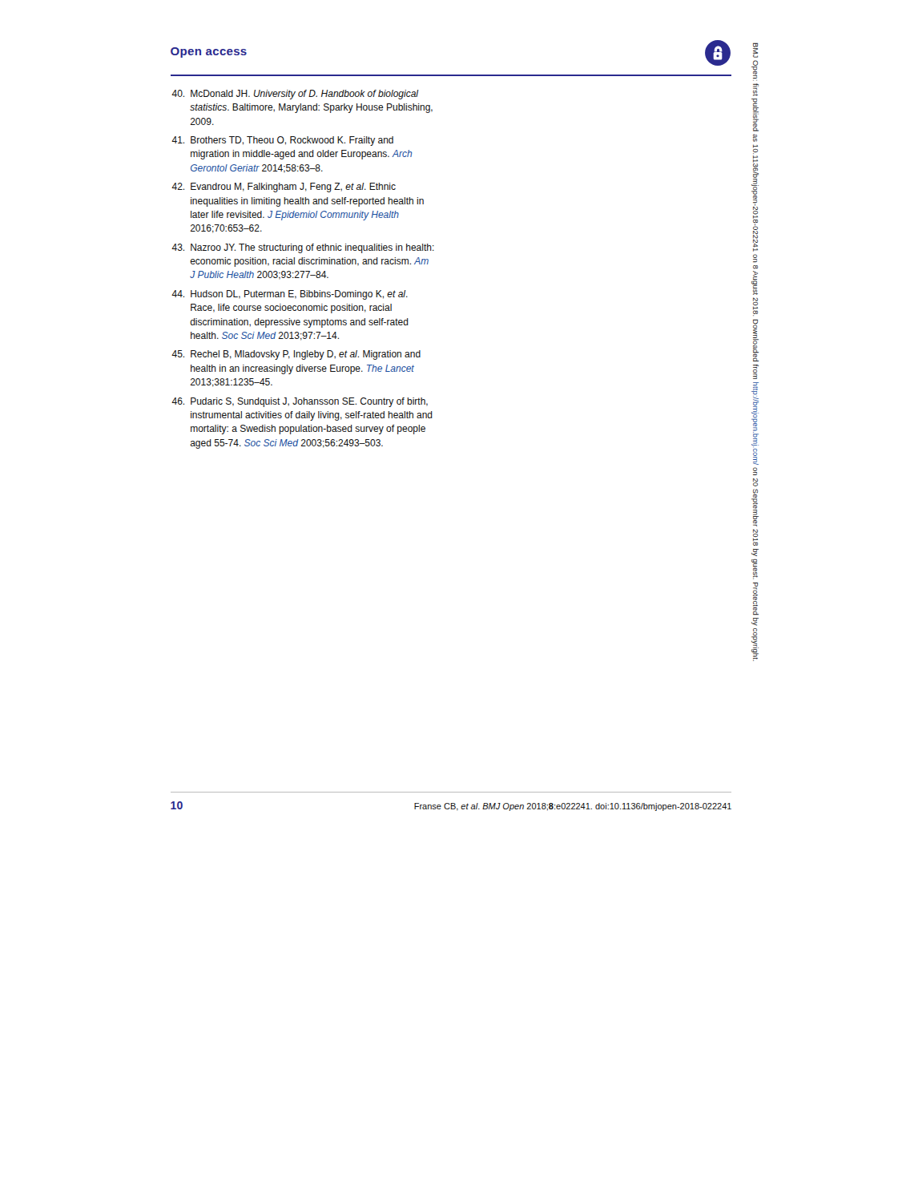Open access
40. McDonald JH. University of D. Handbook of biological statistics. Baltimore, Maryland: Sparky House Publishing, 2009.
41. Brothers TD, Theou O, Rockwood K. Frailty and migration in middle-aged and older Europeans. Arch Gerontol Geriatr 2014;58:63–8.
42. Evandrou M, Falkingham J, Feng Z, et al. Ethnic inequalities in limiting health and self-reported health in later life revisited. J Epidemiol Community Health 2016;70:653–62.
43. Nazroo JY. The structuring of ethnic inequalities in health: economic position, racial discrimination, and racism. Am J Public Health 2003;93:277–84.
44. Hudson DL, Puterman E, Bibbins-Domingo K, et al. Race, life course socioeconomic position, racial discrimination, depressive symptoms and self-rated health. Soc Sci Med 2013;97:7–14.
45. Rechel B, Mladovsky P, Ingleby D, et al. Migration and health in an increasingly diverse Europe. The Lancet 2013;381:1235–45.
46. Pudaric S, Sundquist J, Johansson SE. Country of birth, instrumental activities of daily living, self-rated health and mortality: a Swedish population-based survey of people aged 55-74. Soc Sci Med 2003;56:2493–503.
BMJ Open: first published as 10.1136/bmjopen-2018-022241 on 8 August 2018. Downloaded from http://bmjopen.bmj.com/ on 20 September 2018 by guest. Protected by copyright.
10
Franse CB, et al. BMJ Open 2018;8:e022241. doi:10.1136/bmjopen-2018-022241